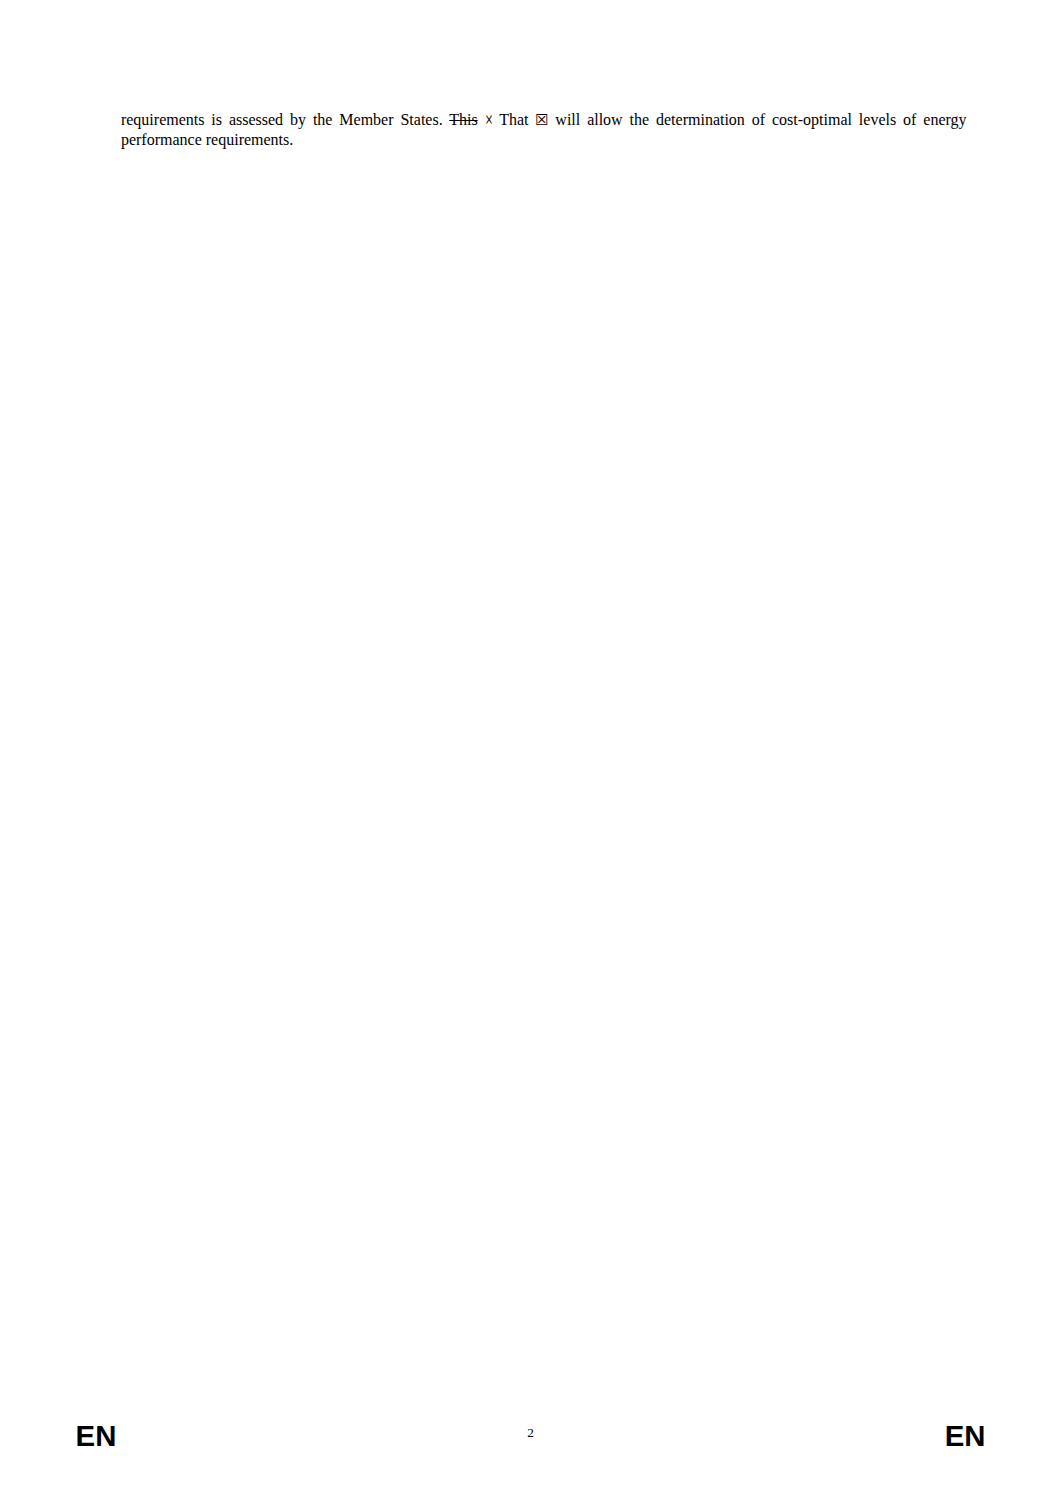requirements is assessed by the Member States. This ☓ That ☒ will allow the determination of cost-optimal levels of energy performance requirements.
EN 2 EN